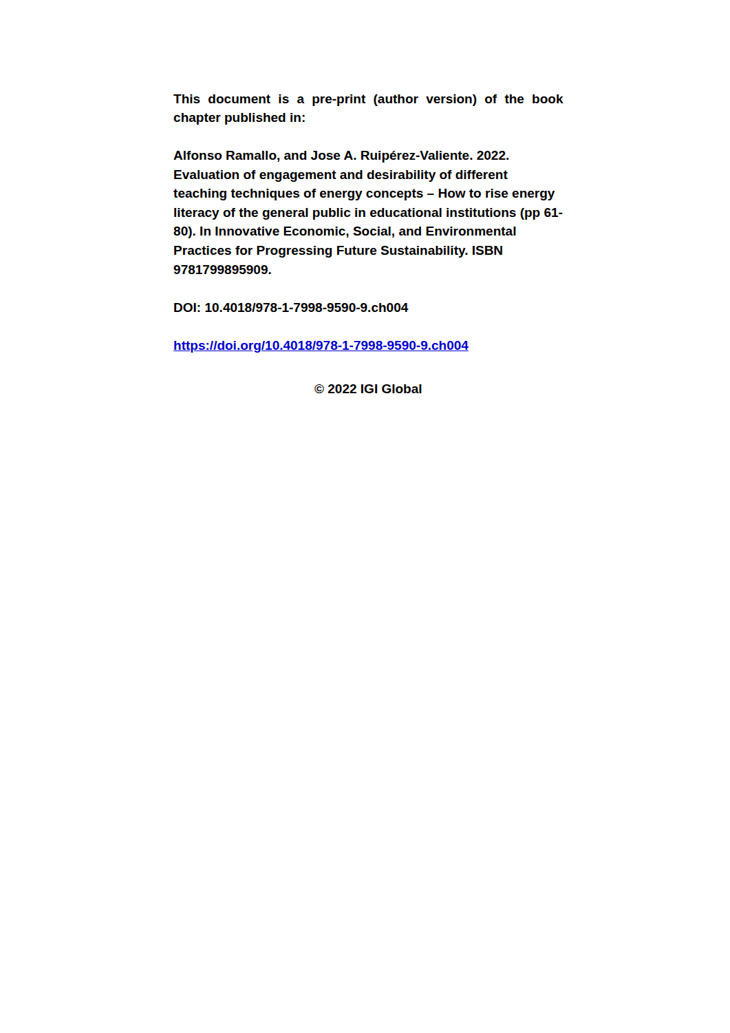This document is a pre-print (author version) of the book chapter published in:
Alfonso Ramallo, and Jose A. Ruipérez-Valiente. 2022. Evaluation of engagement and desirability of different teaching techniques of energy concepts – How to rise energy literacy of the general public in educational institutions (pp 61-80). In Innovative Economic, Social, and Environmental Practices for Progressing Future Sustainability. ISBN 9781799895909.
DOI: 10.4018/978-1-7998-9590-9.ch004
https://doi.org/10.4018/978-1-7998-9590-9.ch004
© 2022 IGI Global